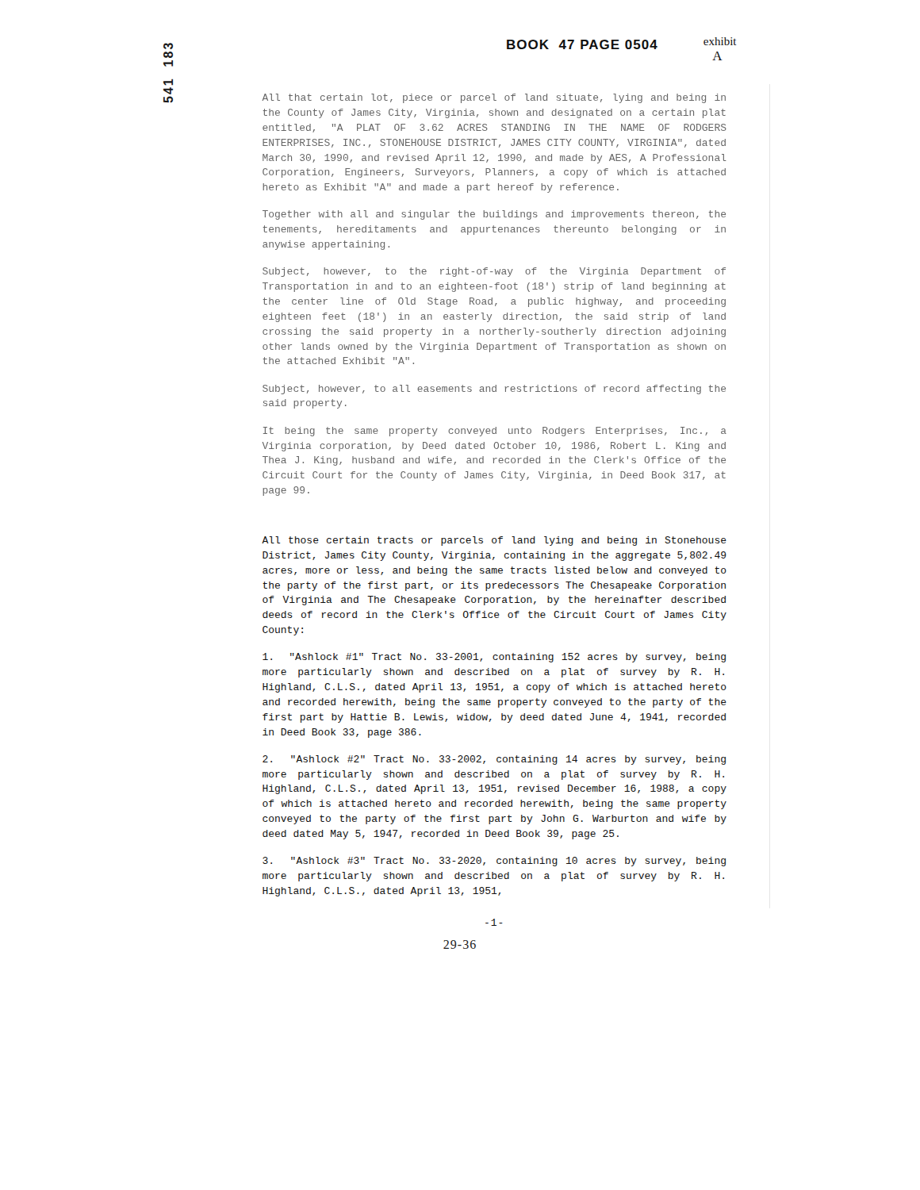BOOK 47 PAGE 0504
exhibitA
541 183
All that certain lot, piece or parcel of land situate, lying and being in the County of James City, Virginia, shown and designated on a certain plat entitled, "A PLAT OF 3.62 ACRES STANDING IN THE NAME OF RODGERS ENTERPRISES, INC., STONEHOUSE DISTRICT, JAMES CITY COUNTY, VIRGINIA", dated March 30, 1990, and revised April 12, 1990, and made by AES, A Professional Corporation, Engineers, Surveyors, Planners, a copy of which is attached hereto as Exhibit "A" and made a part hereof by reference.
Together with all and singular the buildings and improvements thereon, the tenements, hereditaments and appurtenances thereunto belonging or in anywise appertaining.
Subject, however, to the right-of-way of the Virginia Department of Transportation in and to an eighteen-foot (18') strip of land beginning at the center line of Old Stage Road, a public highway, and proceeding eighteen feet (18') in an easterly direction, the said strip of land crossing the said property in a northerly-southerly direction adjoining other lands owned by the Virginia Department of Transportation as shown on the attached Exhibit "A".
Subject, however, to all easements and restrictions of record affecting the said property.
It being the same property conveyed unto Rodgers Enterprises, Inc., a Virginia corporation, by Deed dated October 10, 1986, Robert L. King and Thea J. King, husband and wife, and recorded in the Clerk's Office of the Circuit Court for the County of James City, Virginia, in Deed Book 317, at page 99.
All those certain tracts or parcels of land lying and being in Stonehouse District, James City County, Virginia, containing in the aggregate 5,802.49 acres, more or less, and being the same tracts listed below and conveyed to the party of the first part, or its predecessors The Chesapeake Corporation of Virginia and The Chesapeake Corporation, by the hereinafter described deeds of record in the Clerk's Office of the Circuit Court of James City County:
1. "Ashlock #1" Tract No. 33-2001, containing 152 acres by survey, being more particularly shown and described on a plat of survey by R. H. Highland, C.L.S., dated April 13, 1951, a copy of which is attached hereto and recorded herewith, being the same property conveyed to the party of the first part by Hattie B. Lewis, widow, by deed dated June 4, 1941, recorded in Deed Book 33, page 386.
2. "Ashlock #2" Tract No. 33-2002, containing 14 acres by survey, being more particularly shown and described on a plat of survey by R. H. Highland, C.L.S., dated April 13, 1951, revised December 16, 1988, a copy of which is attached hereto and recorded herewith, being the same property conveyed to the party of the first part by John G. Warburton and wife by deed dated May 5, 1947, recorded in Deed Book 39, page 25.
3. "Ashlock #3" Tract No. 33-2020, containing 10 acres by survey, being more particularly shown and described on a plat of survey by R. H. Highland, C.L.S., dated April 13, 1951,
-1-
29-36